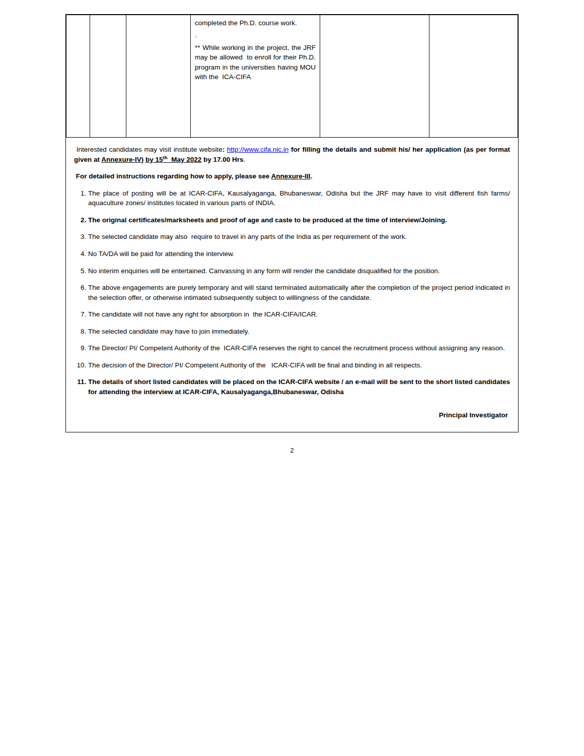| | | | completed the Ph.D. course work. . ** While working in the project, the JRF may be allowed to enroll for their Ph.D. program in the universities having MOU with the ICA-CIFA | | |
Interested candidates may visit institute website: http://www.cifa.nic.in for filling the details and submit his/ her application (as per format given at Annexure-IV) by 15th May 2022 by 17.00 Hrs.
For detailed instructions regarding how to apply, please see Annexure-III.
The place of posting will be at ICAR-CIFA, Kausalyaganga, Bhubaneswar, Odisha but the JRF may have to visit different fish farms/ aquaculture zones/ institutes located in various parts of INDIA.
The original certificates/marksheets and proof of age and caste to be produced at the time of interview/Joining.
The selected candidate may also require to travel in any parts of the India as per requirement of the work.
No TA/DA will be paid for attending the interview.
No interim enquiries will be entertained. Canvassing in any form will render the candidate disqualified for the position.
The above engagements are purely temporary and will stand terminated automatically after the completion of the project period indicated in the selection offer, or otherwise intimated subsequently subject to willingness of the candidate.
The candidate will not have any right for absorption in the ICAR-CIFA/ICAR.
The selected candidate may have to join immediately.
The Director/ PI/ Competent Authority of the ICAR-CIFA reserves the right to cancel the recruitment process without assigning any reason.
The decision of the Director/ PI/ Competent Authority of the ICAR-CIFA will be final and binding in all respects.
The details of short listed candidates will be placed on the ICAR-CIFA website / an e-mail will be sent to the short listed candidates for attending the interview at ICAR-CIFA, Kausalyaganga,Bhubaneswar, Odisha
Principal Investigator
2